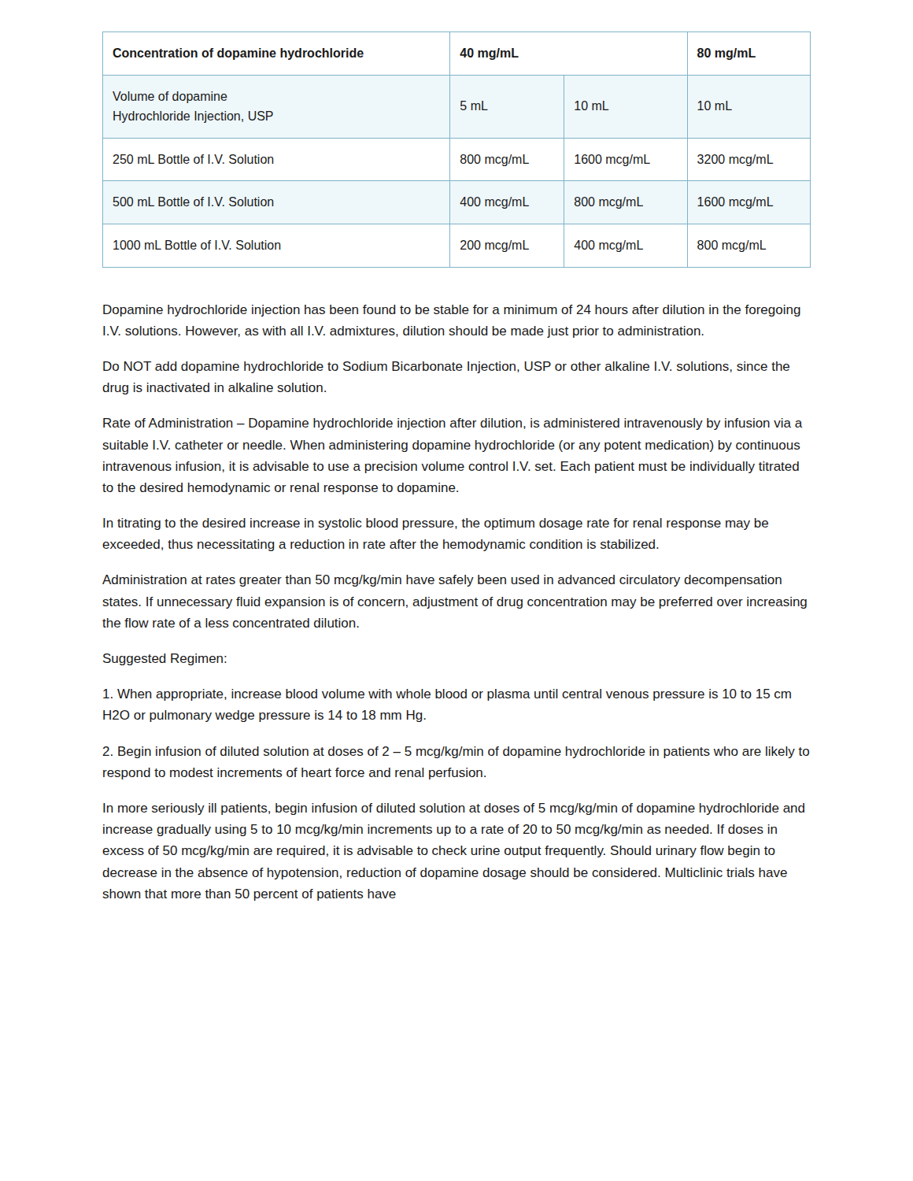| Concentration of dopamine hydrochloride | 40 mg/mL | 80 mg/mL |
| --- | --- | --- |
| Volume of dopamine Hydrochloride Injection, USP | 5 mL | 10 mL | 10 mL |
| 250 mL Bottle of I.V. Solution | 800 mcg/mL | 1600 mcg/mL | 3200 mcg/mL |
| 500 mL Bottle of I.V. Solution | 400 mcg/mL | 800 mcg/mL | 1600 mcg/mL |
| 1000 mL Bottle of I.V. Solution | 200 mcg/mL | 400 mcg/mL | 800 mcg/mL |
Dopamine hydrochloride injection has been found to be stable for a minimum of 24 hours after dilution in the foregoing I.V. solutions. However, as with all I.V. admixtures, dilution should be made just prior to administration.
Do NOT add dopamine hydrochloride to Sodium Bicarbonate Injection, USP or other alkaline I.V. solutions, since the drug is inactivated in alkaline solution.
Rate of Administration – Dopamine hydrochloride injection after dilution, is administered intravenously by infusion via a suitable I.V. catheter or needle. When administering dopamine hydrochloride (or any potent medication) by continuous intravenous infusion, it is advisable to use a precision volume control I.V. set. Each patient must be individually titrated to the desired hemodynamic or renal response to dopamine.
In titrating to the desired increase in systolic blood pressure, the optimum dosage rate for renal response may be exceeded, thus necessitating a reduction in rate after the hemodynamic condition is stabilized.
Administration at rates greater than 50 mcg/kg/min have safely been used in advanced circulatory decompensation states. If unnecessary fluid expansion is of concern, adjustment of drug concentration may be preferred over increasing the flow rate of a less concentrated dilution.
Suggested Regimen:
1. When appropriate, increase blood volume with whole blood or plasma until central venous pressure is 10 to 15 cm H2O or pulmonary wedge pressure is 14 to 18 mm Hg.
2. Begin infusion of diluted solution at doses of 2 – 5 mcg/kg/min of dopamine hydrochloride in patients who are likely to respond to modest increments of heart force and renal perfusion.
In more seriously ill patients, begin infusion of diluted solution at doses of 5 mcg/kg/min of dopamine hydrochloride and increase gradually using 5 to 10 mcg/kg/min increments up to a rate of 20 to 50 mcg/kg/min as needed. If doses in excess of 50 mcg/kg/min are required, it is advisable to check urine output frequently. Should urinary flow begin to decrease in the absence of hypotension, reduction of dopamine dosage should be considered. Multiclinic trials have shown that more than 50 percent of patients have